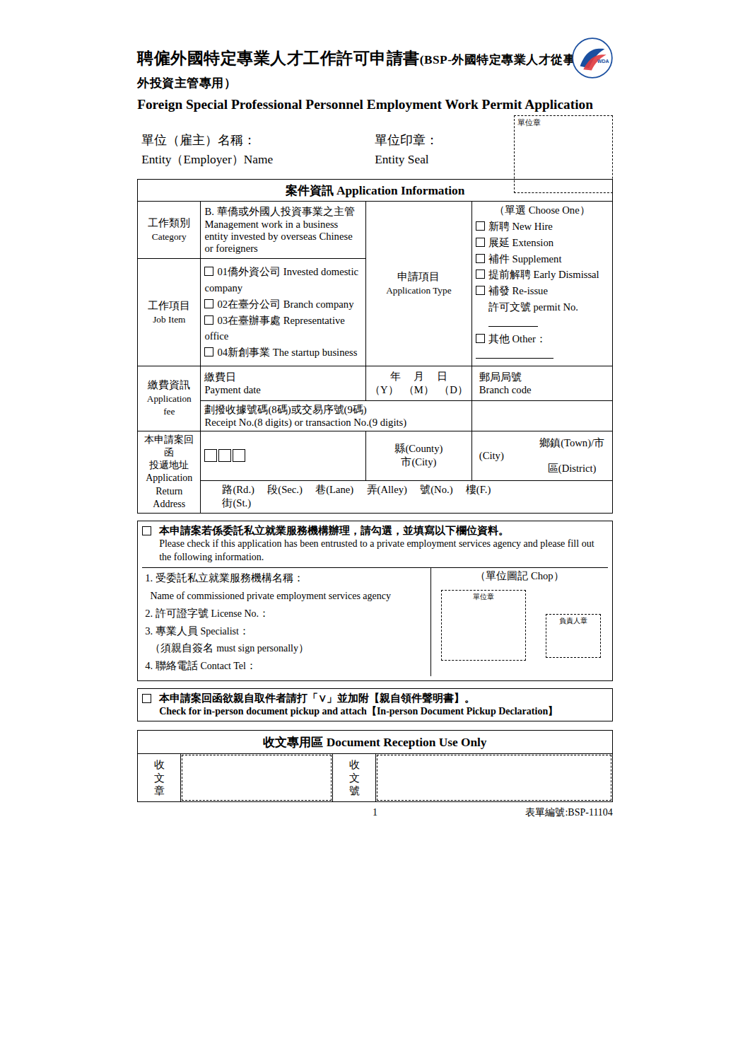WDA
聘僱外國特定專業人才工作許可申請書(BSP-外國特定專業人才從事僑
外投資主管專用）
Foreign Special Professional Personnel Employment Work Permit Application
單位（雇主）名稱：
Entity（Employer）Name
單位印章：
Entity Seal
單位章
| 案件資訊 Application Information |
| 工作類別 Category | B. 華僑或外國人投資事業之主管 Management work in a business entity invested by overseas Chinese or foreigners | 申請項目 Application Type | （單選 Choose One） 新聘 New Hire 展延 Extension 補件 Supplement 提前解聘 Early Dismissal 補發 Re-issue 許可文號 permit No. 其他 Other： |
| 工作項目 Job Item | 01僑外資公司 Invested domestic company 02在臺分公司 Branch company 03在臺辦事處 Representative office 04新創事業 The startup business |
| 繳費資訊 Application fee | 繳費日 Payment date | 年 月 日 （Y） （M） （D） | / 郵局局號 Branch code / / |
| 劃撥收據號碼(8碼)或交易序號(9碼) Receipt No.(8 digits) or transaction No.(9 digits) | |
| 本申請案回函 投遞地址 Application Return Address | | 縣(County) 市(City) | / (City) / 鄉鎮(Town)/市 區(District) / |
| 路(Rd.) 段(Sec.) 巷(Lane) 弄(Alley) 號(No.) 樓(F.) 街(St.) |
本申請案若係委託私立就業服務機構辦理，請勾選，並填寫以下欄位資料。
Please check if this application has been entrusted to a private employment services agency and please fill out the following information.
| 1. 受委託私立就業服務機構名稱： Name of commissioned private employment services agency 2. 許可證字號 License No. ： 3. 專業人員 Specialist ： （須親自簽名 must sign personally ） 4. 聯絡電話 Contact Tel ： | （單位圖記 Chop） 單位章 負責人章 |
本申請案回函欲親自取件者請打「∨」並加附【親自領件聲明書】。
Check for in-person document pickup and attach【In-person Document Pickup Declaration】
| 收文專用區 Document Reception Use Only |
| 收 文 章 | | 收 文 號 | |
1 表單編號:BSP-11104